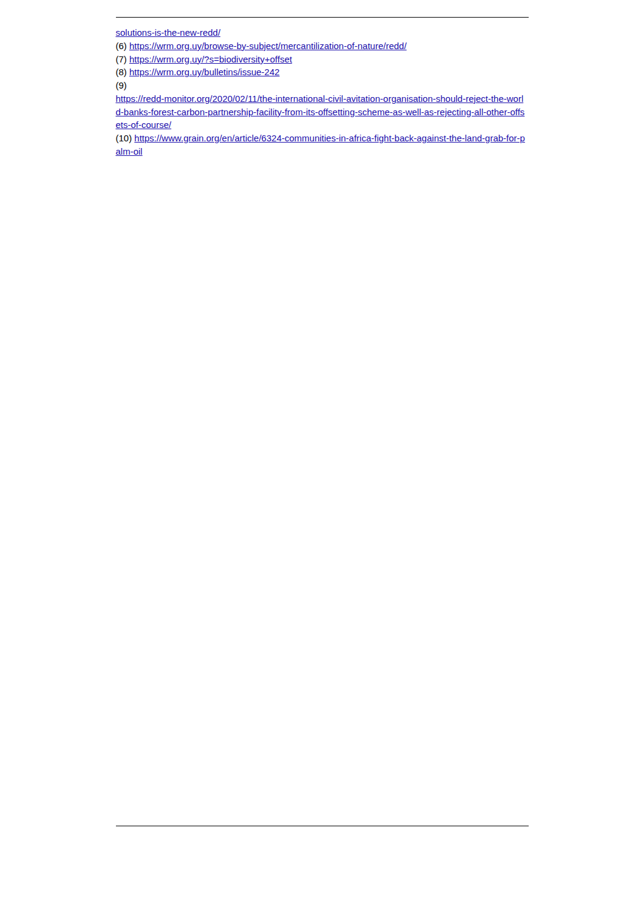solutions-is-the-new-redd/
(6) https://wrm.org.uy/browse-by-subject/mercantilization-of-nature/redd/
(7) https://wrm.org.uy/?s=biodiversity+offset
(8) https://wrm.org.uy/bulletins/issue-242
(9)
https://redd-monitor.org/2020/02/11/the-international-civil-avitation-organisation-should-reject-the-world-banks-forest-carbon-partnership-facility-from-its-offsetting-scheme-as-well-as-rejecting-all-other-offsets-of-course/
(10) https://www.grain.org/en/article/6324-communities-in-africa-fight-back-against-the-land-grab-for-palm-oil